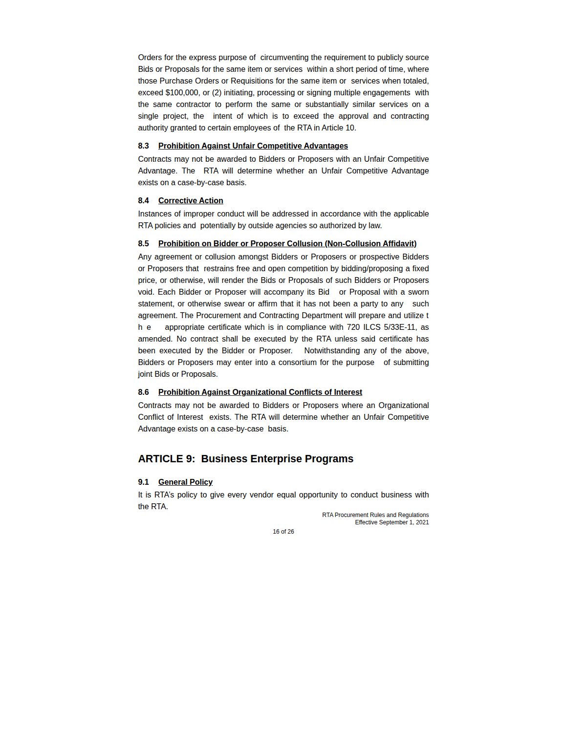Orders for the express purpose of circumventing the requirement to publicly source Bids or Proposals for the same item or services within a short period of time, where those Purchase Orders or Requisitions for the same item or services when totaled, exceed $100,000, or (2) initiating, processing or signing multiple engagements with the same contractor to perform the same or substantially similar services on a single project, the intent of which is to exceed the approval and contracting authority granted to certain employees of the RTA in Article 10.
8.3 Prohibition Against Unfair Competitive Advantages
Contracts may not be awarded to Bidders or Proposers with an Unfair Competitive Advantage. The RTA will determine whether an Unfair Competitive Advantage exists on a case-by-case basis.
8.4 Corrective Action
Instances of improper conduct will be addressed in accordance with the applicable RTA policies and potentially by outside agencies so authorized by law.
8.5 Prohibition on Bidder or Proposer Collusion (Non-Collusion Affidavit)
Any agreement or collusion amongst Bidders or Proposers or prospective Bidders or Proposers that restrains free and open competition by bidding/proposing a fixed price, or otherwise, will render the Bids or Proposals of such Bidders or Proposers void. Each Bidder or Proposer will accompany its Bid or Proposal with a sworn statement, or otherwise swear or affirm that it has not been a party to any such agreement. The Procurement and Contracting Department will prepare and utilize t h e appropriate certificate which is in compliance with 720 ILCS 5/33E-11, as amended. No contract shall be executed by the RTA unless said certificate has been executed by the Bidder or Proposer. Notwithstanding any of the above, Bidders or Proposers may enter into a consortium for the purpose of submitting joint Bids or Proposals.
8.6 Prohibition Against Organizational Conflicts of Interest
Contracts may not be awarded to Bidders or Proposers where an Organizational Conflict of Interest exists. The RTA will determine whether an Unfair Competitive Advantage exists on a case-by-case basis.
ARTICLE 9: Business Enterprise Programs
9.1 General Policy
It is RTA’s policy to give every vendor equal opportunity to conduct business with the RTA.
RTA Procurement Rules and Regulations
Effective September 1, 2021
16 of 26